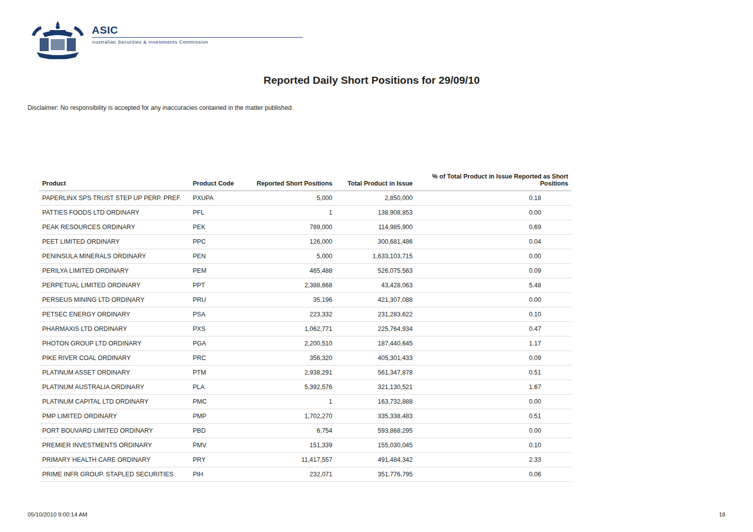ASIC
Australian Securities & Investments Commission
Reported Daily Short Positions for 29/09/10
Disclaimer: No responsibility is accepted for any inaccuracies contained in the matter published.
| Product | Product Code | Reported Short Positions | Total Product in Issue | % of Total Product in Issue Reported as Short Positions |
| --- | --- | --- | --- | --- |
| PAPERLINX SPS TRUST STEP UP PERP. PREF. | PXUPA | 5,000 | 2,850,000 | 0.18 |
| PATTIES FOODS LTD ORDINARY | PFL | 1 | 138,908,853 | 0.00 |
| PEAK RESOURCES ORDINARY | PEK | 789,000 | 114,985,900 | 0.69 |
| PEET LIMITED ORDINARY | PPC | 126,000 | 300,681,486 | 0.04 |
| PENINSULA MINERALS ORDINARY | PEN | 5,000 | 1,633,103,715 | 0.00 |
| PERILYA LIMITED ORDINARY | PEM | 465,488 | 526,075,563 | 0.09 |
| PERPETUAL LIMITED ORDINARY | PPT | 2,388,668 | 43,428,063 | 5.48 |
| PERSEUS MINING LTD ORDINARY | PRU | 35,196 | 421,307,088 | 0.00 |
| PETSEC ENERGY ORDINARY | PSA | 223,332 | 231,283,622 | 0.10 |
| PHARMAXIS LTD ORDINARY | PXS | 1,062,771 | 225,764,934 | 0.47 |
| PHOTON GROUP LTD ORDINARY | PGA | 2,200,510 | 187,440,645 | 1.17 |
| PIKE RIVER COAL ORDINARY | PRC | 356,320 | 405,301,433 | 0.09 |
| PLATINUM ASSET ORDINARY | PTM | 2,938,291 | 561,347,878 | 0.51 |
| PLATINUM AUSTRALIA ORDINARY | PLA | 5,392,576 | 321,130,521 | 1.67 |
| PLATINUM CAPITAL LTD ORDINARY | PMC | 1 | 163,732,888 | 0.00 |
| PMP LIMITED ORDINARY | PMP | 1,702,270 | 335,338,483 | 0.51 |
| PORT BOUVARD LIMITED ORDINARY | PBD | 6,754 | 593,868,295 | 0.00 |
| PREMIER INVESTMENTS ORDINARY | PMV | 151,339 | 155,030,045 | 0.10 |
| PRIMARY HEALTH CARE ORDINARY | PRY | 11,417,557 | 491,484,342 | 2.33 |
| PRIME INFR GROUP. STAPLED SECURITIES | PIH | 232,071 | 351,776,795 | 0.06 |
05/10/2010 9:00:14 AM 18